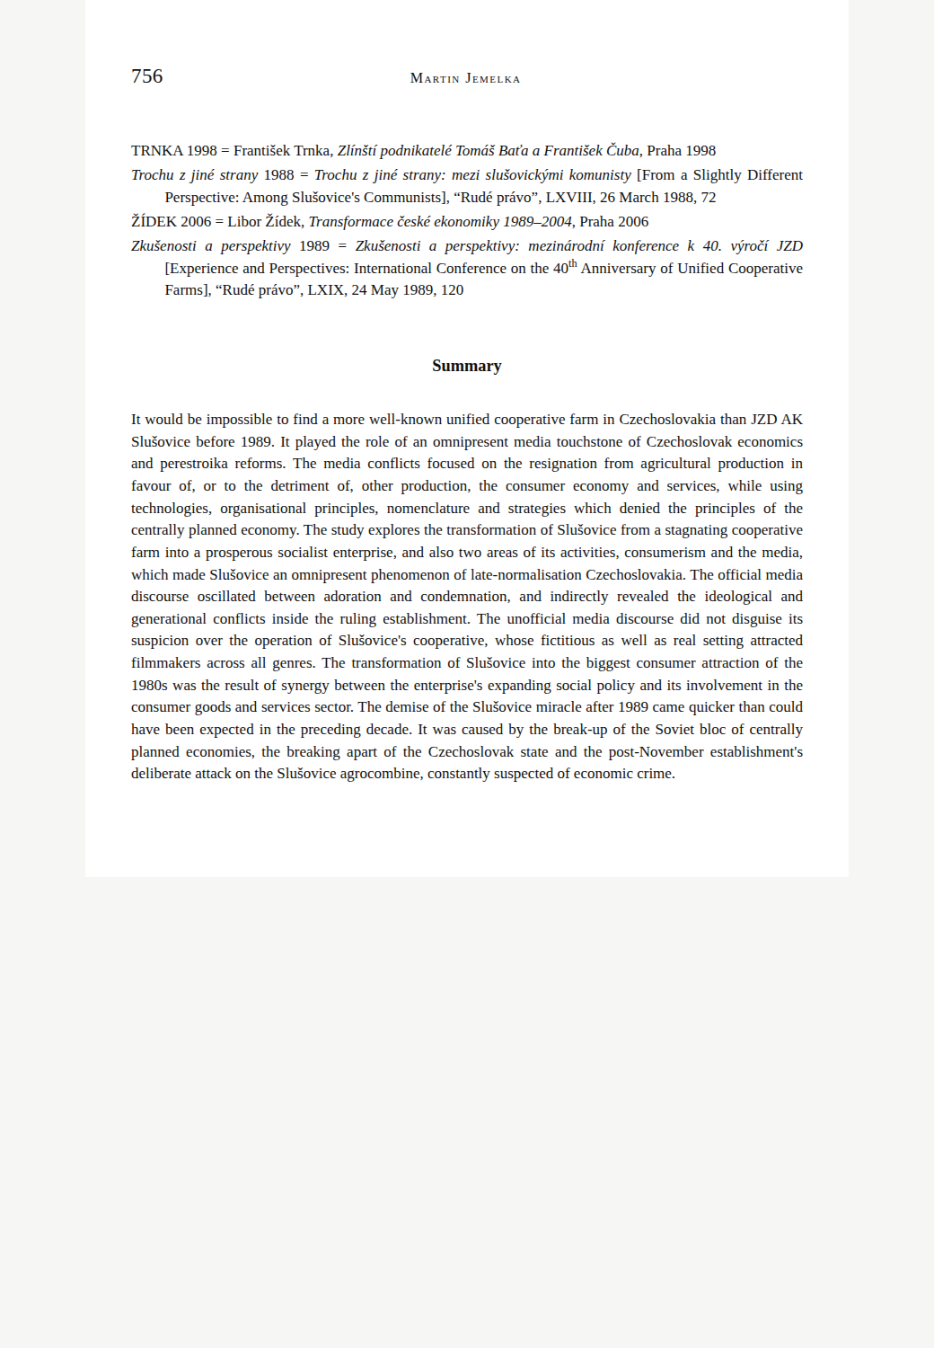756 Martin Jemelka
TRNKA 1998 = František Trnka, Zlínští podnikatelé Tomáš Baťa a František Čuba, Praha 1998
Trochu z jiné strany 1988 = Trochu z jiné strany: mezi slušovickými komunisty [From a Slightly Different Perspective: Among Slušovice's Communists], “Rudé právo”, LXVIII, 26 March 1988, 72
ŽÍDEK 2006 = Libor Žídek, Transformace české ekonomiky 1989–2004, Praha 2006
Zkušenosti a perspektivy 1989 = Zkušenosti a perspektivy: mezinárodní konference k 40. výročí JZD [Experience and Perspectives: International Conference on the 40th Anniversary of Unified Cooperative Farms], “Rudé právo”, LXIX, 24 May 1989, 120
Summary
It would be impossible to find a more well-known unified cooperative farm in Czechoslovakia than JZD AK Slušovice before 1989. It played the role of an omnipresent media touchstone of Czechoslovak economics and perestroika reforms. The media conflicts focused on the resignation from agricultural production in favour of, or to the detriment of, other production, the consumer economy and services, while using technologies, organisational principles, nomenclature and strategies which denied the principles of the centrally planned economy. The study explores the transformation of Slušovice from a stagnating cooperative farm into a prosperous socialist enterprise, and also two areas of its activities, consumerism and the media, which made Slušovice an omnipresent phenomenon of late-normalisation Czechoslovakia. The official media discourse oscillated between adoration and condemnation, and indirectly revealed the ideological and generational conflicts inside the ruling establishment. The unofficial media discourse did not disguise its suspicion over the operation of Slušovice's cooperative, whose fictitious as well as real setting attracted filmmakers across all genres. The transformation of Slušovice into the biggest consumer attraction of the 1980s was the result of synergy between the enterprise's expanding social policy and its involvement in the consumer goods and services sector. The demise of the Slušovice miracle after 1989 came quicker than could have been expected in the preceding decade. It was caused by the break-up of the Soviet bloc of centrally planned economies, the breaking apart of the Czechoslovak state and the post-November establishment's deliberate attack on the Slušovice agrocombine, constantly suspected of economic crime.